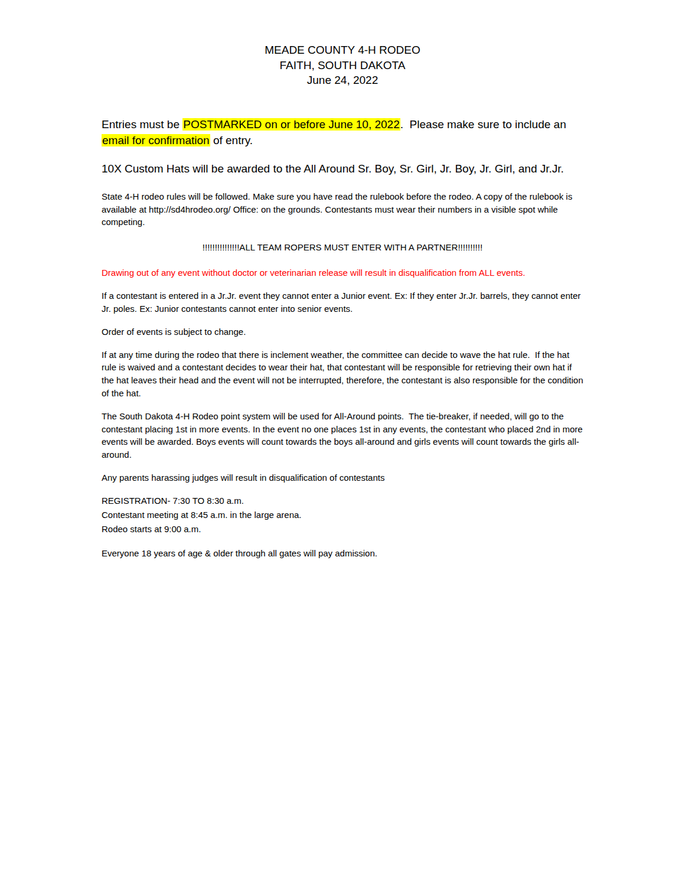MEADE COUNTY 4-H RODEO
FAITH, SOUTH DAKOTA
June 24, 2022
Entries must be POSTMARKED on or before June 10, 2022. Please make sure to include an email for confirmation of entry.
10X Custom Hats will be awarded to the All Around Sr. Boy, Sr. Girl, Jr. Boy, Jr. Girl, and Jr.Jr.
State 4-H rodeo rules will be followed. Make sure you have read the rulebook before the rodeo. A copy of the rulebook is available at http://sd4hrodeo.org/ Office: on the grounds. Contestants must wear their numbers in a visible spot while competing.
!!!!!!!!!!!!!!!ALL TEAM ROPERS MUST ENTER WITH A PARTNER!!!!!!!!!!
Drawing out of any event without doctor or veterinarian release will result in disqualification from ALL events.
If a contestant is entered in a Jr.Jr. event they cannot enter a Junior event. Ex: If they enter Jr.Jr. barrels, they cannot enter Jr. poles. Ex: Junior contestants cannot enter into senior events.
Order of events is subject to change.
If at any time during the rodeo that there is inclement weather, the committee can decide to wave the hat rule. If the hat rule is waived and a contestant decides to wear their hat, that contestant will be responsible for retrieving their own hat if the hat leaves their head and the event will not be interrupted, therefore, the contestant is also responsible for the condition of the hat.
The South Dakota 4-H Rodeo point system will be used for All-Around points. The tie-breaker, if needed, will go to the contestant placing 1st in more events. In the event no one places 1st in any events, the contestant who placed 2nd in more events will be awarded. Boys events will count towards the boys all-around and girls events will count towards the girls all-around.
Any parents harassing judges will result in disqualification of contestants
REGISTRATION- 7:30 TO 8:30 a.m.
Contestant meeting at 8:45 a.m. in the large arena.
Rodeo starts at 9:00 a.m.
Everyone 18 years of age & older through all gates will pay admission.